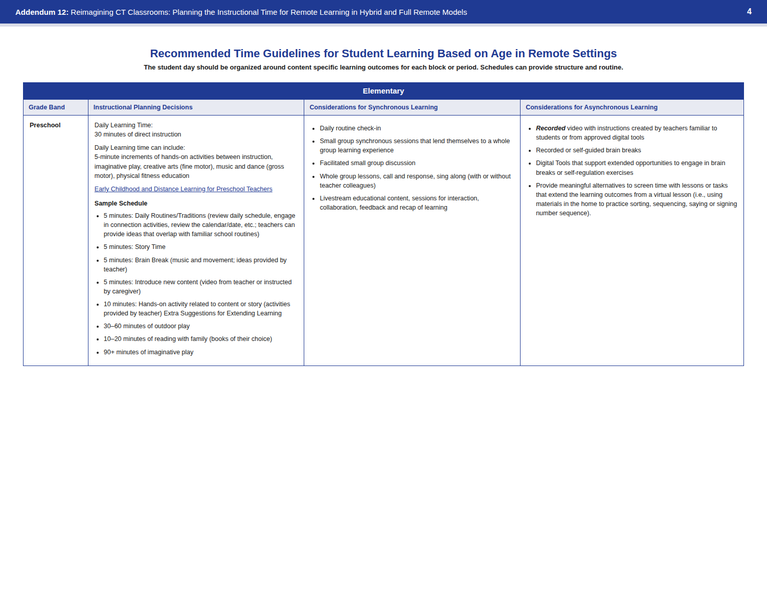Addendum 12: Reimagining CT Classrooms: Planning the Instructional Time for Remote Learning in Hybrid and Full Remote Models
4
Recommended Time Guidelines for Student Learning Based on Age in Remote Settings
The student day should be organized around content specific learning outcomes for each block or period. Schedules can provide structure and routine.
Elementary
| Grade Band | Instructional Planning Decisions | Considerations for Synchronous Learning | Considerations for Asynchronous Learning |
| --- | --- | --- | --- |
| Preschool | Daily Learning Time: 30 minutes of direct instruction Daily Learning time can include: 5-minute increments of hands-on activities between instruction, imaginative play, creative arts (fine motor), music and dance (gross motor), physical fitness education Early Childhood and Distance Learning for Preschool Teachers Sample Schedule 5 minutes: Daily Routines/Traditions (review daily schedule, engage in connection activities, review the calendar/date, etc.; teachers can provide ideas that overlap with familiar school routines) 5 minutes: Story Time 5 minutes: Brain Break (music and movement; ideas provided by teacher) 5 minutes: Introduce new content (video from teacher or instructed by caregiver) 10 minutes: Hands-on activity related to content or story (activities provided by teacher) Extra Suggestions for Extending Learning 30–60 minutes of outdoor play 10–20 minutes of reading with family (books of their choice) 90+ minutes of imaginative play | Daily routine check-in Small group synchronous sessions that lend themselves to a whole group learning experience Facilitated small group discussion Whole group lessons, call and response, sing along (with or without teacher colleagues) Livestream educational content, sessions for interaction, collaboration, feedback and recap of learning | Recorded video with instructions created by teachers familiar to students or from approved digital tools Recorded or self-guided brain breaks Digital Tools that support extended opportunities to engage in brain breaks or self-regulation exercises Provide meaningful alternatives to screen time with lessons or tasks that extend the learning outcomes from a virtual lesson (i.e., using materials in the home to practice sorting, sequencing, saying or signing number sequence). |